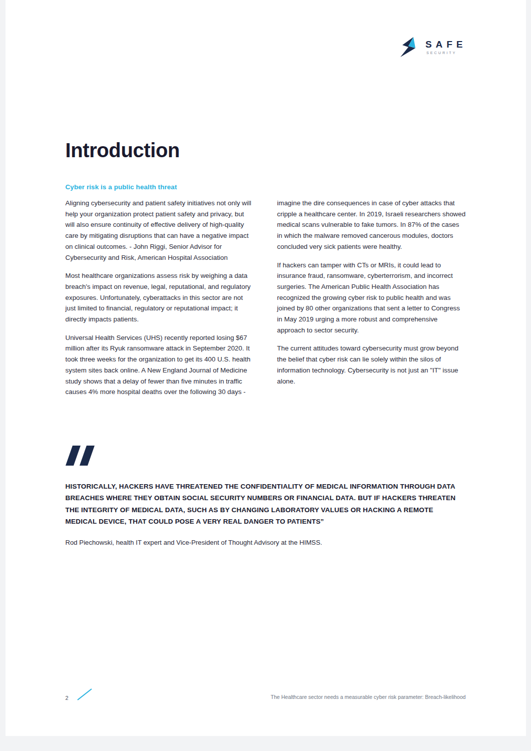SAFE SECURITY
Introduction
Cyber risk is a public health threat
Aligning cybersecurity and patient safety initiatives not only will help your organization protect patient safety and privacy, but will also ensure continuity of effective delivery of high-quality care by mitigating disruptions that can have a negative impact on clinical outcomes. - John Riggi, Senior Advisor for Cybersecurity and Risk, American Hospital Association
Most healthcare organizations assess risk by weighing a data breach's impact on revenue, legal, reputational, and regulatory exposures. Unfortunately, cyberattacks in this sector are not just limited to financial, regulatory or reputational impact; it directly impacts patients.
Universal Health Services (UHS) recently reported losing $67 million after its Ryuk ransomware attack in September 2020. It took three weeks for the organization to get its 400 U.S. health system sites back online. A New England Journal of Medicine study shows that a delay of fewer than five minutes in traffic causes 4% more hospital deaths over the following 30 days - imagine the dire consequences in case of cyber attacks that cripple a healthcare center. In 2019, Israeli researchers showed medical scans vulnerable to fake tumors. In 87% of the cases in which the malware removed cancerous modules, doctors concluded very sick patients were healthy.
If hackers can tamper with CTs or MRIs, it could lead to insurance fraud, ransomware, cyberterrorism, and incorrect surgeries. The American Public Health Association has recognized the growing cyber risk to public health and was joined by 80 other organizations that sent a letter to Congress in May 2019 urging a more robust and comprehensive approach to sector security.
The current attitudes toward cybersecurity must grow beyond the belief that cyber risk can lie solely within the silos of information technology. Cybersecurity is not just an "IT" issue alone.
Historically, hackers have threatened the confidentiality of medical information through data breaches where they obtain social security numbers or financial data. But if hackers threaten the integrity of medical data, such as by changing laboratory values or hacking a remote medical device, that could pose a very real danger to patients”
Rod Piechowski, health IT expert and Vice-President of Thought Advisory at the HIMSS.
2
The Healthcare sector needs a measurable cyber risk parameter: Breach-likelihood